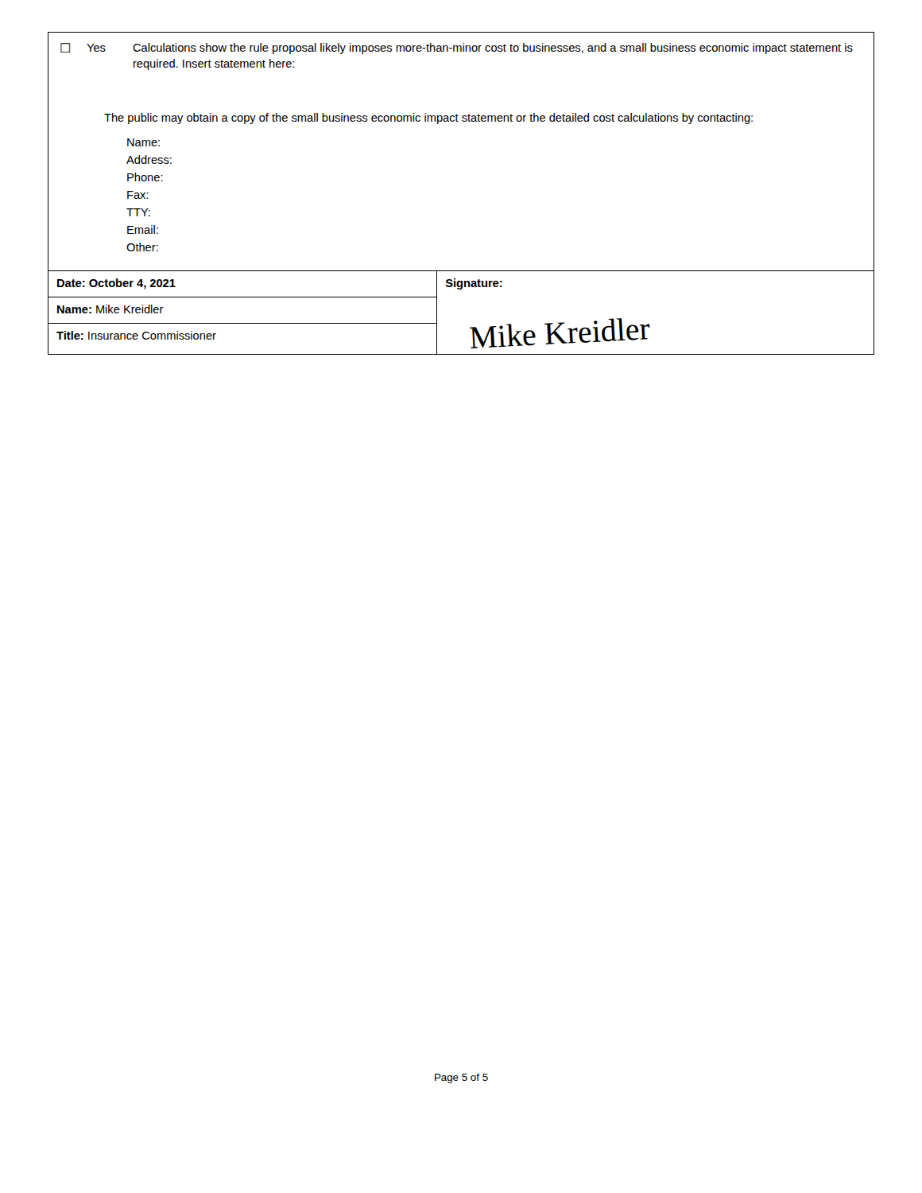☐ Yes Calculations show the rule proposal likely imposes more-than-minor cost to businesses, and a small business economic impact statement is required. Insert statement here:
The public may obtain a copy of the small business economic impact statement or the detailed cost calculations by contacting:
Name:
Address:
Phone:
Fax:
TTY:
Email:
Other:
Date: October 4, 2021
Name: Mike Kreidler
Title: Insurance Commissioner
Signature:
Mike Kreidler
Page 5 of 5